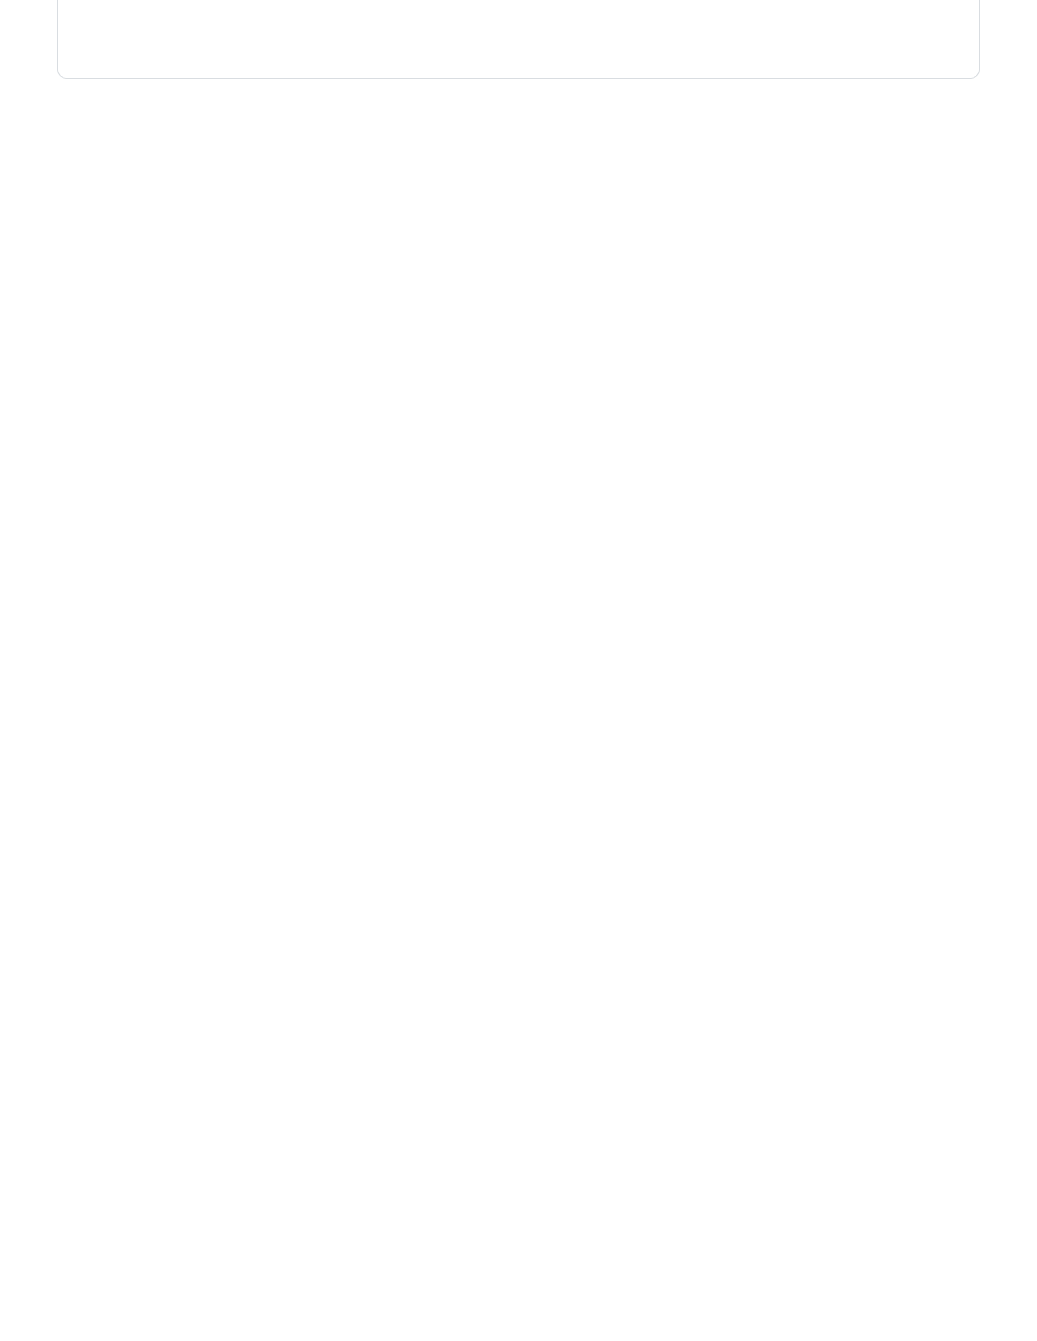g g